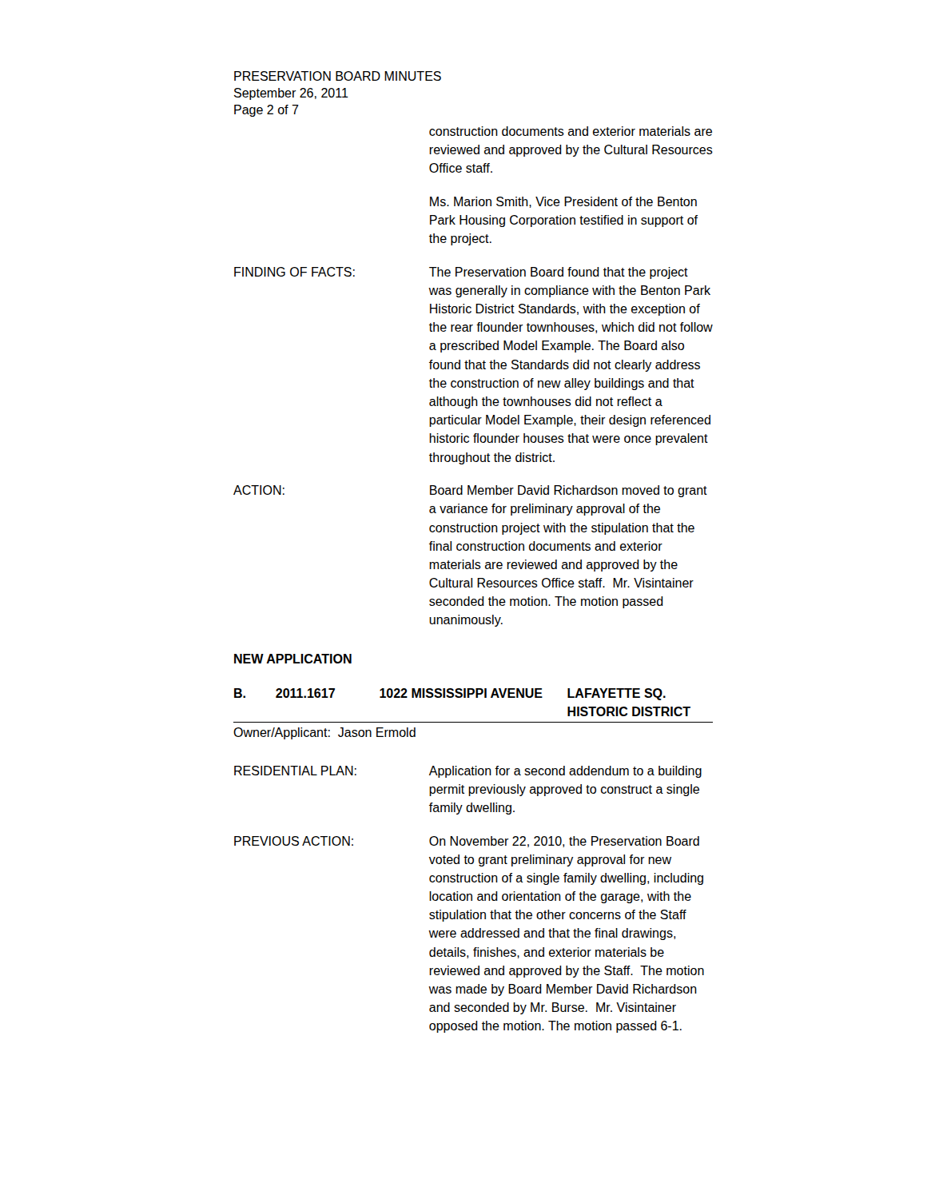PRESERVATION BOARD MINUTES
September 26, 2011
Page 2 of 7
construction documents and exterior materials are reviewed and approved by the Cultural Resources Office staff.
Ms. Marion Smith, Vice President of the Benton Park Housing Corporation testified in support of the project.
FINDING OF FACTS:
The Preservation Board found that the project was generally in compliance with the Benton Park Historic District Standards, with the exception of the rear flounder townhouses, which did not follow a prescribed Model Example. The Board also found that the Standards did not clearly address the construction of new alley buildings and that although the townhouses did not reflect a particular Model Example, their design referenced historic flounder houses that were once prevalent throughout the district.
ACTION:
Board Member David Richardson moved to grant a variance for preliminary approval of the construction project with the stipulation that the final construction documents and exterior materials are reviewed and approved by the Cultural Resources Office staff. Mr. Visintainer seconded the motion. The motion passed unanimously.
NEW APPLICATION
B.
2011.1617
1022 MISSISSIPPI AVENUE
LAFAYETTE SQ. HISTORIC DISTRICT
Owner/Applicant: Jason Ermold
RESIDENTIAL PLAN:
Application for a second addendum to a building permit previously approved to construct a single family dwelling.
PREVIOUS ACTION:
On November 22, 2010, the Preservation Board voted to grant preliminary approval for new construction of a single family dwelling, including location and orientation of the garage, with the stipulation that the other concerns of the Staff were addressed and that the final drawings, details, finishes, and exterior materials be reviewed and approved by the Staff. The motion was made by Board Member David Richardson and seconded by Mr. Burse. Mr. Visintainer opposed the motion. The motion passed 6-1.